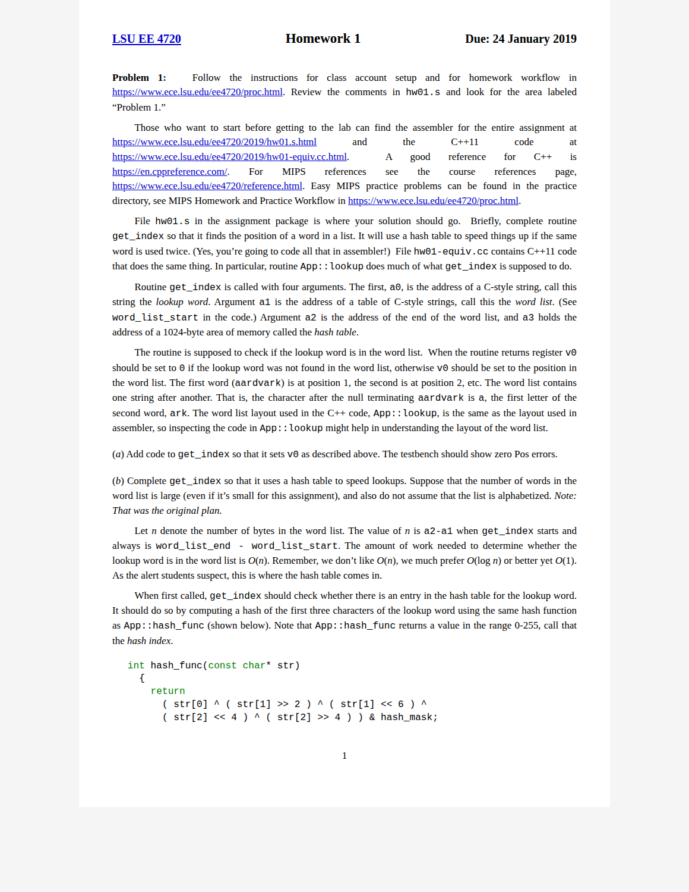LSU EE 4720 Homework 1 Due: 24 January 2019
Problem 1: Follow the instructions for class account setup and for homework workflow in https://www.ece.lsu.edu/ee4720/proc.html. Review the comments in hw01.s and look for the area labeled “Problem 1.”
Those who want to start before getting to the lab can find the assembler for the entire assignment at https://www.ece.lsu.edu/ee4720/2019/hw01.s.html and the C++11 code at https://www.ece.lsu.edu/ee4720/2019/hw01-equiv.cc.html. A good reference for C++ is https://en.cppreference.com/. For MIPS references see the course references page, https://www.ece.lsu.edu/ee4720/reference.html. Easy MIPS practice problems can be found in the practice directory, see MIPS Homework and Practice Workflow in https://www.ece.lsu.edu/ee4720/proc.html.
File hw01.s in the assignment package is where your solution should go. Briefly, complete routine get_index so that it finds the position of a word in a list. It will use a hash table to speed things up if the same word is used twice. (Yes, you’re going to code all that in assembler!) File hw01-equiv.cc contains C++11 code that does the same thing. In particular, routine App::lookup does much of what get_index is supposed to do.
Routine get_index is called with four arguments. The first, a0, is the address of a C-style string, call this string the lookup word. Argument a1 is the address of a table of C-style strings, call this the word list. (See word_list_start in the code.) Argument a2 is the address of the end of the word list, and a3 holds the address of a 1024-byte area of memory called the hash table.
The routine is supposed to check if the lookup word is in the word list. When the routine returns register v0 should be set to 0 if the lookup word was not found in the word list, otherwise v0 should be set to the position in the word list. The first word (aardvark) is at position 1, the second is at position 2, etc. The word list contains one string after another. That is, the character after the null terminating aardvark is a, the first letter of the second word, ark. The word list layout used in the C++ code, App::lookup, is the same as the layout used in assembler, so inspecting the code in App::lookup might help in understanding the layout of the word list.
(a) Add code to get_index so that it sets v0 as described above. The testbench should show zero Pos errors.
(b) Complete get_index so that it uses a hash table to speed lookups. Suppose that the number of words in the word list is large (even if it’s small for this assignment), and also do not assume that the list is alphabetized. Note: That was the original plan.
Let n denote the number of bytes in the word list. The value of n is a2-a1 when get_index starts and always is word_list_end - word_list_start. The amount of work needed to determine whether the lookup word is in the word list is O(n). Remember, we don’t like O(n), we much prefer O(log n) or better yet O(1). As the alert students suspect, this is where the hash table comes in.
When first called, get_index should check whether there is an entry in the hash table for the lookup word. It should do so by computing a hash of the first three characters of the lookup word using the same hash function as App::hash_func (shown below). Note that App::hash_func returns a value in the range 0-255, call that the hash index.
int hash_func(const char* str)
  {
    return
      ( str[0] ^ ( str[1] >> 2 ) ^ ( str[1] << 6 ) ^
      ( str[2] << 4 ) ^ ( str[2] >> 4 ) ) & hash_mask;
1